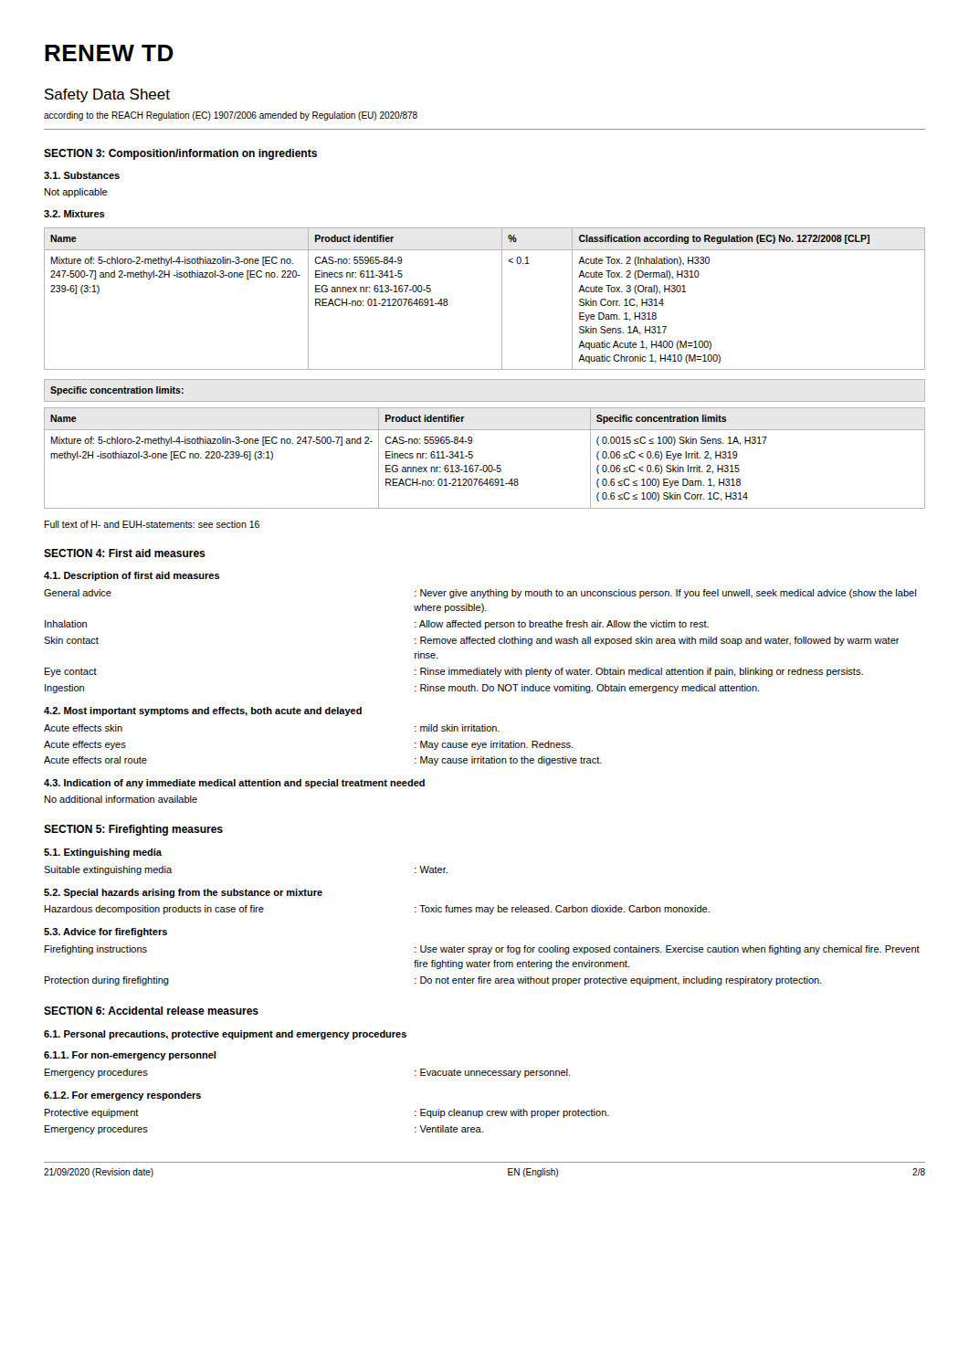RENEW TD
Safety Data Sheet
according to the REACH Regulation (EC) 1907/2006 amended by Regulation (EU) 2020/878
SECTION 3: Composition/information on ingredients
3.1. Substances
Not applicable
3.2. Mixtures
| Name | Product identifier | % | Classification according to Regulation (EC) No. 1272/2008 [CLP] |
| --- | --- | --- | --- |
| Mixture of: 5-chloro-2-methyl-4-isothiazolin-3-one [EC no. 247-500-7] and 2-methyl-2H -isothiazol-3-one [EC no. 220-239-6] (3:1) | CAS-no: 55965-84-9 Einecs nr: 611-341-5 EG annex nr: 613-167-00-5 REACH-no: 01-2120764691-48 | < 0.1 | Acute Tox. 2 (Inhalation), H330 Acute Tox. 2 (Dermal), H310 Acute Tox. 3 (Oral), H301 Skin Corr. 1C, H314 Eye Dam. 1, H318 Skin Sens. 1A, H317 Aquatic Acute 1, H400 (M=100) Aquatic Chronic 1, H410 (M=100) |
Specific concentration limits:
| Name | Product identifier | Specific concentration limits |
| --- | --- | --- |
| Mixture of: 5-chloro-2-methyl-4-isothiazolin-3-one [EC no. 247-500-7] and 2-methyl-2H -isothiazol-3-one [EC no. 220-239-6] (3:1) | CAS-no: 55965-84-9 Einecs nr: 611-341-5 EG annex nr: 613-167-00-5 REACH-no: 01-2120764691-48 | ( 0.0015 ≤C ≤ 100) Skin Sens. 1A, H317 ( 0.06 ≤C < 0.6) Eye Irrit. 2, H319 ( 0.06 ≤C < 0.6) Skin Irrit. 2, H315 ( 0.6 ≤C ≤ 100) Eye Dam. 1, H318 ( 0.6 ≤C ≤ 100) Skin Corr. 1C, H314 |
Full text of H- and EUH-statements: see section 16
SECTION 4: First aid measures
4.1. Description of first aid measures
| General advice | : Never give anything by mouth to an unconscious person. If you feel unwell, seek medical advice (show the label where possible). |
| Inhalation | : Allow affected person to breathe fresh air. Allow the victim to rest. |
| Skin contact | : Remove affected clothing and wash all exposed skin area with mild soap and water, followed by warm water rinse. |
| Eye contact | : Rinse immediately with plenty of water. Obtain medical attention if pain, blinking or redness persists. |
| Ingestion | : Rinse mouth. Do NOT induce vomiting. Obtain emergency medical attention. |
4.2. Most important symptoms and effects, both acute and delayed
| Acute effects skin | : mild skin irritation. |
| Acute effects eyes | : May cause eye irritation. Redness. |
| Acute effects oral route | : May cause irritation to the digestive tract. |
4.3. Indication of any immediate medical attention and special treatment needed
No additional information available
SECTION 5: Firefighting measures
5.1. Extinguishing media
| Suitable extinguishing media | : Water. |
5.2. Special hazards arising from the substance or mixture
| Hazardous decomposition products in case of fire | : Toxic fumes may be released. Carbon dioxide. Carbon monoxide. |
5.3. Advice for firefighters
| Firefighting instructions | : Use water spray or fog for cooling exposed containers. Exercise caution when fighting any chemical fire. Prevent fire fighting water from entering the environment. |
| Protection during firefighting | : Do not enter fire area without proper protective equipment, including respiratory protection. |
SECTION 6: Accidental release measures
6.1. Personal precautions, protective equipment and emergency procedures
6.1.1. For non-emergency personnel
| Emergency procedures | : Evacuate unnecessary personnel. |
6.1.2. For emergency responders
| Protective equipment | : Equip cleanup crew with proper protection. |
| Emergency procedures | : Ventilate area. |
21/09/2020 (Revision date) EN (English) 2/8